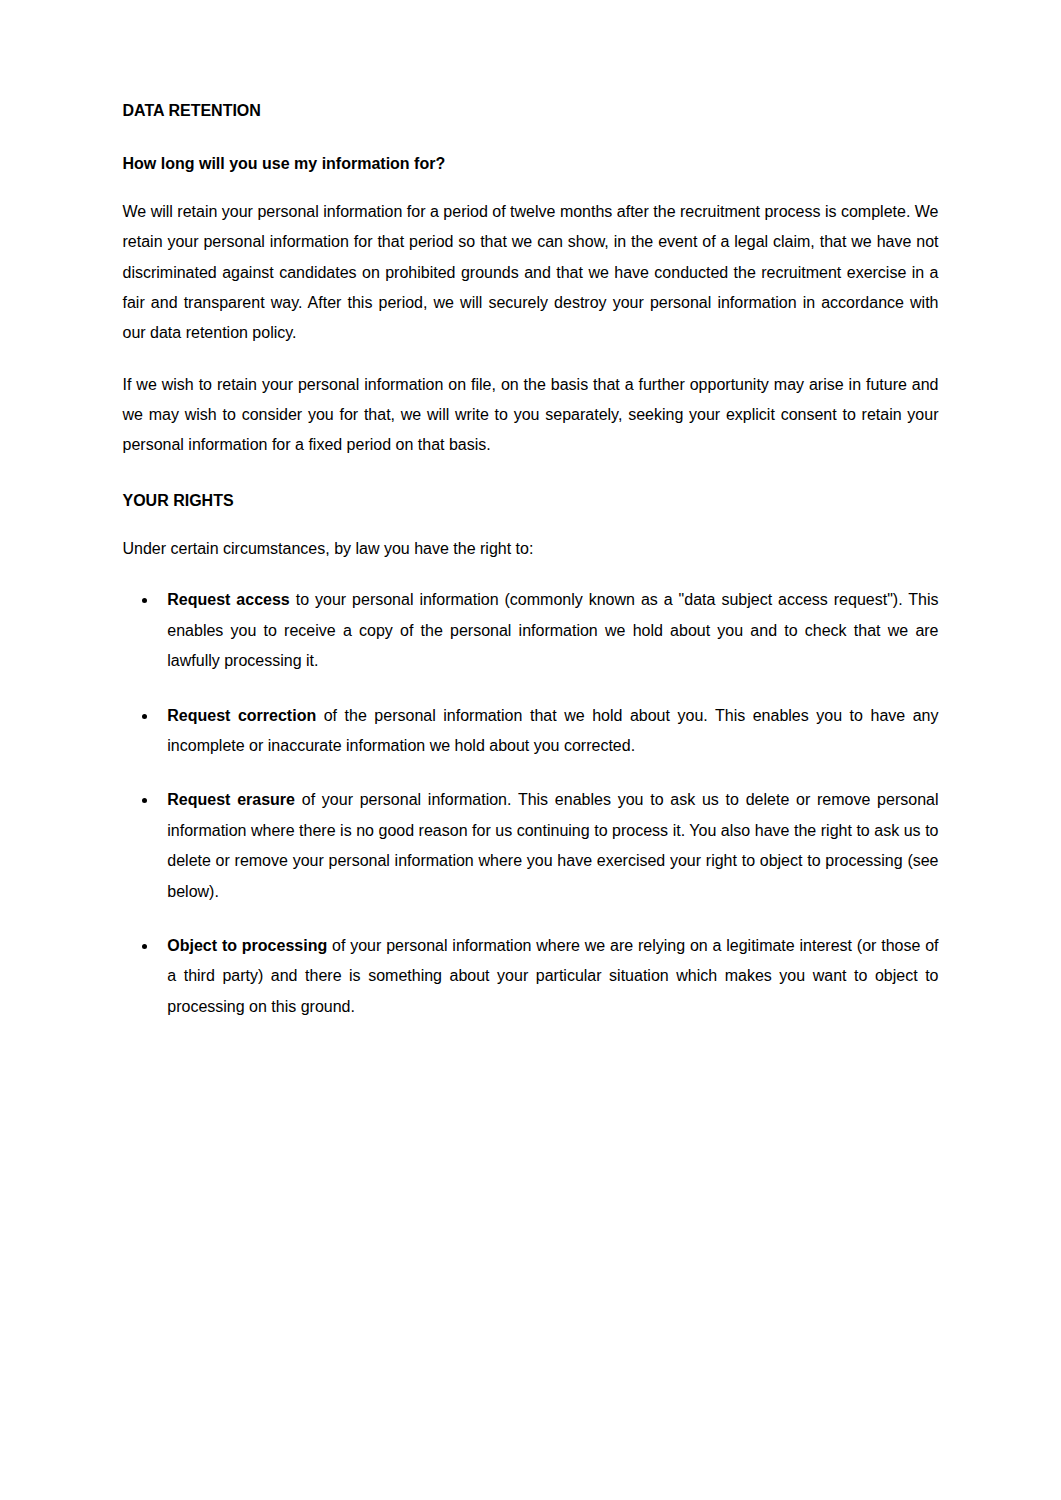DATA RETENTION
How long will you use my information for?
We will retain your personal information for a period of twelve months after the recruitment process is complete. We retain your personal information for that period so that we can show, in the event of a legal claim, that we have not discriminated against candidates on prohibited grounds and that we have conducted the recruitment exercise in a fair and transparent way. After this period, we will securely destroy your personal information in accordance with our data retention policy.
If we wish to retain your personal information on file, on the basis that a further opportunity may arise in future and we may wish to consider you for that, we will write to you separately, seeking your explicit consent to retain your personal information for a fixed period on that basis.
YOUR RIGHTS
Under certain circumstances, by law you have the right to:
Request access to your personal information (commonly known as a "data subject access request"). This enables you to receive a copy of the personal information we hold about you and to check that we are lawfully processing it.
Request correction of the personal information that we hold about you. This enables you to have any incomplete or inaccurate information we hold about you corrected.
Request erasure of your personal information. This enables you to ask us to delete or remove personal information where there is no good reason for us continuing to process it. You also have the right to ask us to delete or remove your personal information where you have exercised your right to object to processing (see below).
Object to processing of your personal information where we are relying on a legitimate interest (or those of a third party) and there is something about your particular situation which makes you want to object to processing on this ground.